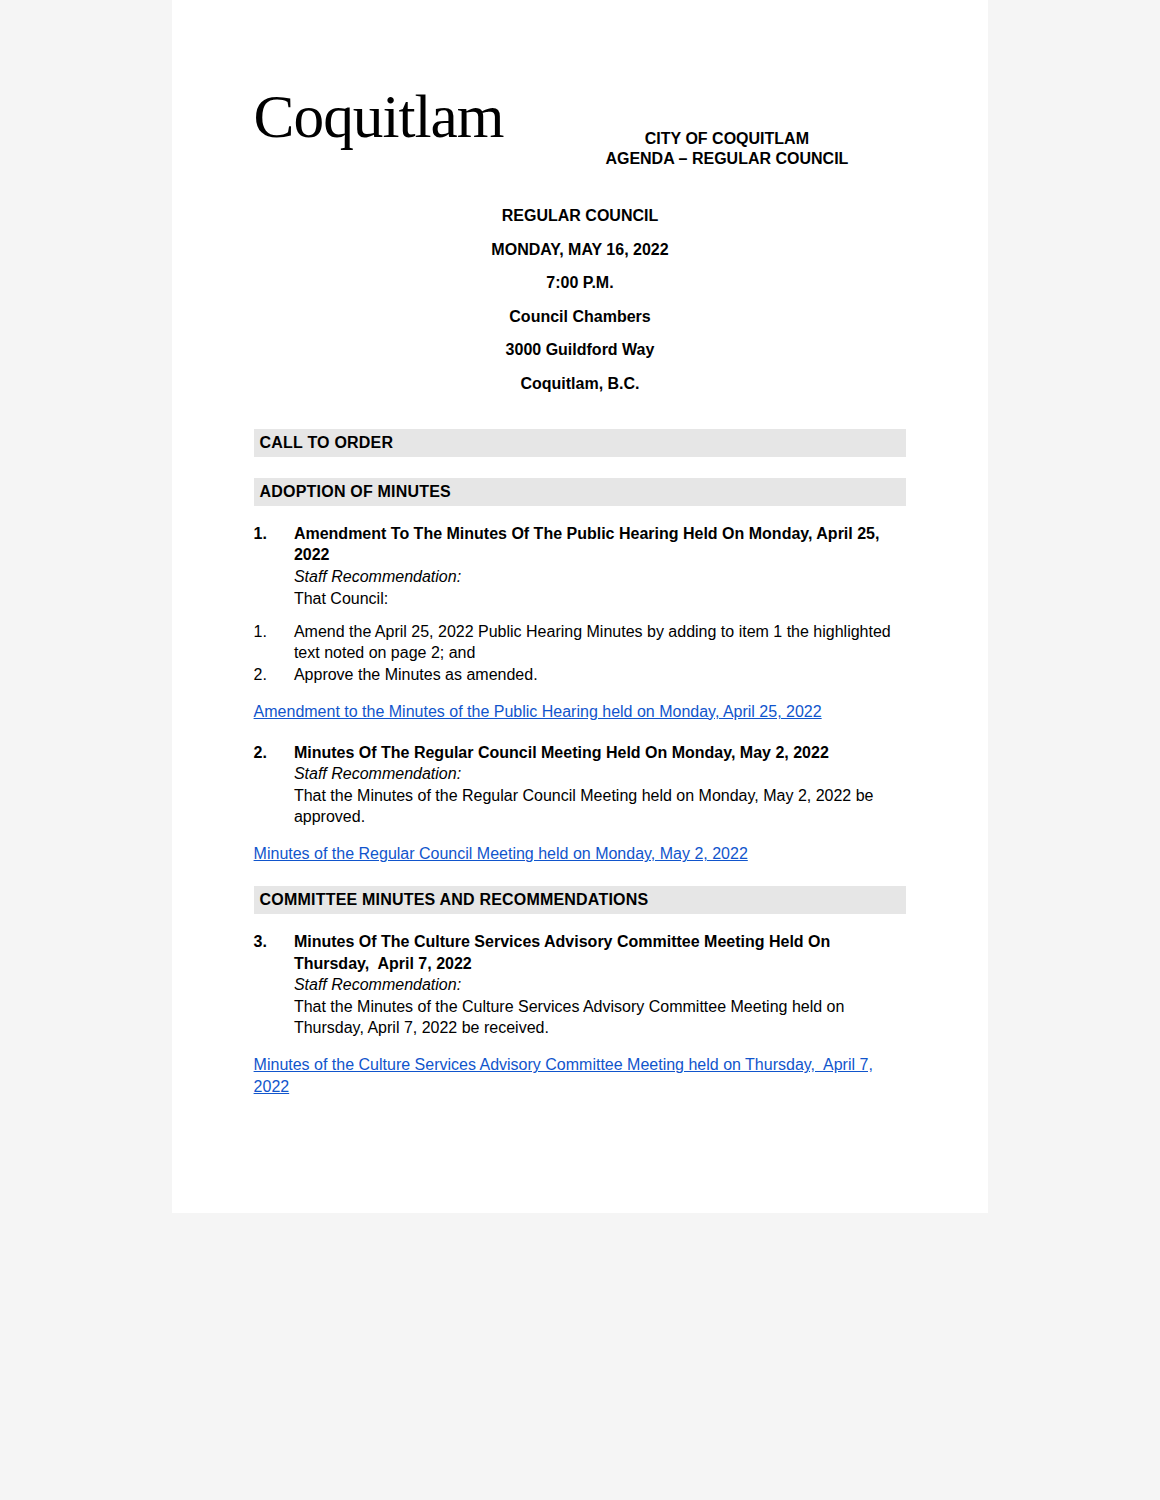Coquitlam
CITY OF COQUITLAM
AGENDA – REGULAR COUNCIL
REGULAR COUNCIL
MONDAY, MAY 16, 2022
7:00 P.M.
Council Chambers
3000 Guildford Way
Coquitlam, B.C.
CALL TO ORDER
ADOPTION OF MINUTES
1.
Amendment To The Minutes Of The Public Hearing Held On Monday, April 25, 2022
Staff Recommendation:
That Council:
1.
Amend the April 25, 2022 Public Hearing Minutes by adding to item 1 the highlighted text noted on page 2; and
2.
Approve the Minutes as amended.
Amendment to the Minutes of the Public Hearing held on Monday, April 25, 2022
2.
Minutes Of The Regular Council Meeting Held On Monday, May 2, 2022
Staff Recommendation:
That the Minutes of the Regular Council Meeting held on Monday, May 2, 2022 be approved.
Minutes of the Regular Council Meeting held on Monday, May 2, 2022
COMMITTEE MINUTES AND RECOMMENDATIONS
3.
Minutes Of The Culture Services Advisory Committee Meeting Held On Thursday, April 7, 2022
Staff Recommendation:
That the Minutes of the Culture Services Advisory Committee Meeting held on Thursday, April 7, 2022 be received.
Minutes of the Culture Services Advisory Committee Meeting held on Thursday, April 7, 2022